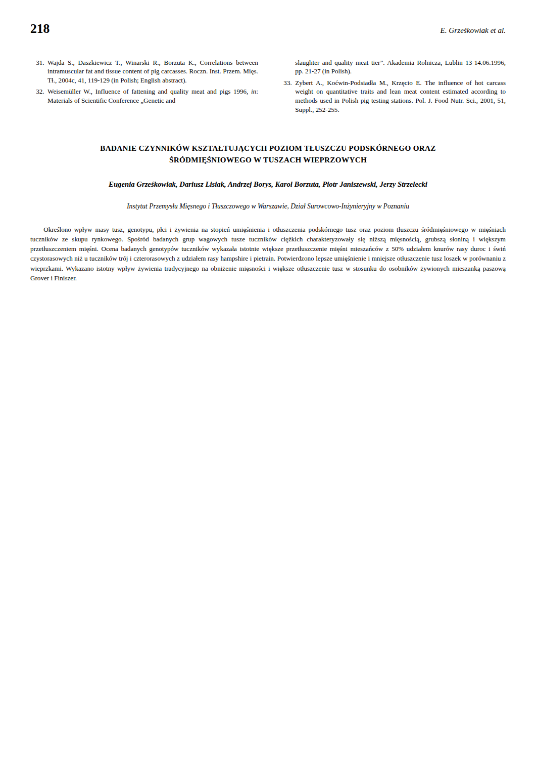218 E. Grześkowiak et al.
31. Wajda S., Daszkiewicz T., Winarski R., Borzuta K., Correlations between intramuscular fat and tissue content of pig carcasses. Roczn. Inst. Przem. Mięs. Tł., 2004c, 41, 119-129 (in Polish; English abstract).
32. Weisemüller W., Influence of fattening and quality meat and pigs 1996, in: Materials of Scientific Conference „Genetic and
slaughter and quality meat tier”. Akademia Rolnicza, Lublin 13-14.06.1996, pp. 21-27 (in Polish).
33. Zybert A., Koćwin-Podsiadła M., Krzęcio E. The influence of hot carcass weight on quantitative traits and lean meat content estimated according to methods used in Polish pig testing stations. Pol. J. Food Nutr. Sci., 2001, 51, Suppl., 252-255.
Badanie czynników kształtujących poziom tłuszczu podskórnego oraz
śródmięśniowego w tuszach wieprzowych
Eugenia Grześkowiak, Dariusz Lisiak, Andrzej Borys, Karol Borzuta, Piotr Janiszewski, Jerzy Strzelecki
Instytut Przemysłu Mięsnego i Tłuszczowego w Warszawie, Dział Surowcowo-Inżynieryjny w Poznaniu
Określono wpływ masy tusz, genotypu, płci i żywienia na stopień umięśnienia i otłuszczenia podskórnego tusz oraz poziom tłuszczu śródmięśniowego w mięśniach tuczników ze skupu rynkowego. Spośród badanych grup wagowych tusze tuczników ciężkich charakteryzowały się niższą mięsnością, grubszą słoniną i większym przetłuszczeniem mięśni. Ocena badanych genotypów tuczników wykazała istotnie większe przetłuszczenie mięśni mieszańców z 50% udziałem knurów rasy duroc i świń czystorasowych niż u tuczników trój i czterorasowych z udziałem rasy hampshire i pietrain. Potwierdzono lepsze umięśnienie i mniejsze otłuszczenie tusz loszek w porównaniu z wieprzkami. Wykazano istotny wpływ żywienia tradycyjnego na obniżenie mięsności i większe otłuszczenie tusz w stosunku do osobników żywionych mieszanką paszową Grover i Finiszer.